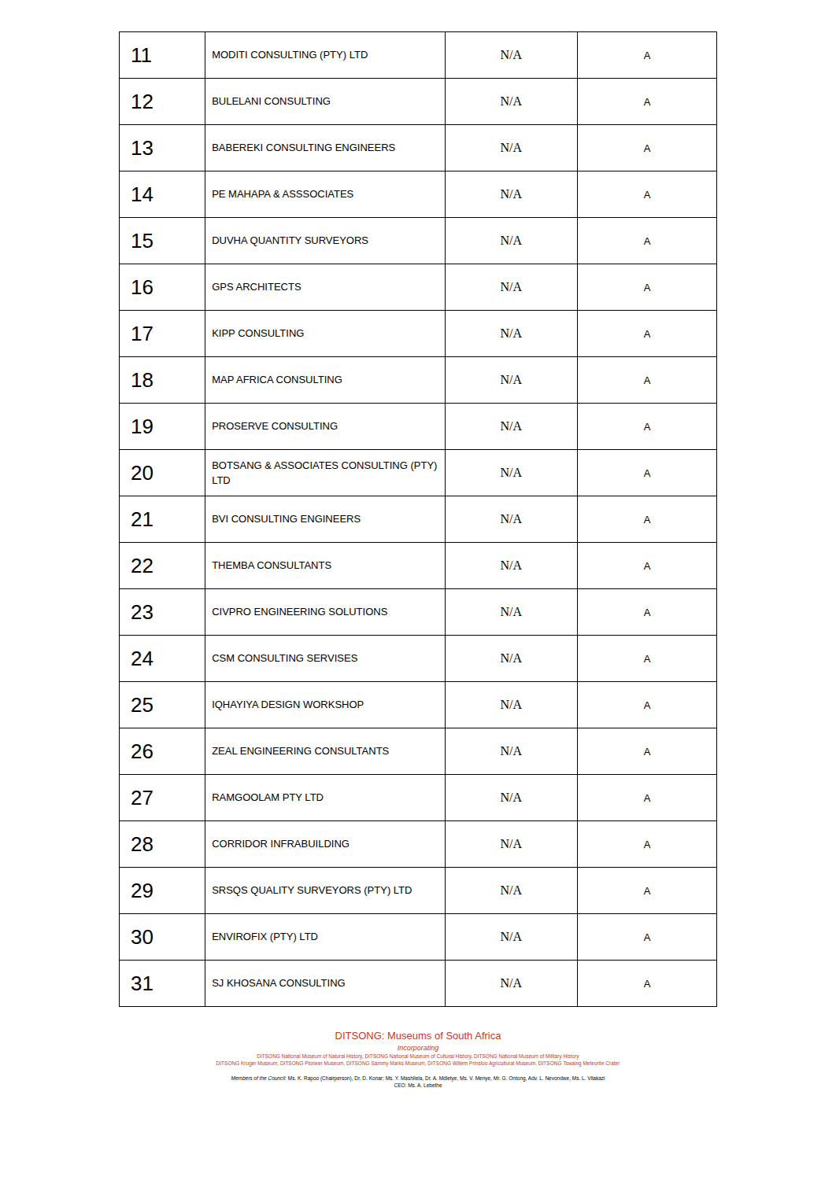| 11 | Moditi Consulting (Pty) Ltd | N/A | A |
| 12 | Bulelani Consulting | N/A | A |
| 13 | Babereki Consulting Engineers | N/A | A |
| 14 | PE Mahapa & Asssociates | N/A | A |
| 15 | Duvha Quantity Surveyors | N/A | A |
| 16 | GPS Architects | N/A | A |
| 17 | Kipp Consulting | N/A | A |
| 18 | Map Africa Consulting | N/A | A |
| 19 | Proserve Consulting | N/A | A |
| 20 | Botsang & Associates Consulting (Pty) Ltd | N/A | A |
| 21 | BVI Consulting Engineers | N/A | A |
| 22 | Themba Consultants | N/A | A |
| 23 | Civpro Engineering Solutions | N/A | A |
| 24 | CSM Consulting Servises | N/A | A |
| 25 | Iqhayiya Design Workshop | N/A | A |
| 26 | Zeal Engineering Consultants | N/A | A |
| 27 | Ramgoolam Pty Ltd | N/A | A |
| 28 | Corridor Infrabuilding | N/A | A |
| 29 | SRSQS Quality Surveyors (Pty) Ltd | N/A | A |
| 30 | Envirofix (Pty) Ltd | N/A | A |
| 31 | SJ Khosana Consulting | N/A | A |
DITSONG: Museums of South Africa
Incorporating
DITSONG National Museum of Natural History, DITSONG National Museum of Cultural History, DITSONG National Museum of Military History
DITSONG Kruger Museum, DITSONG Pioneer Museum, DITSONG Sammy Marks Museum, DITSONG Willem Prinsloo Agricultural Museum, DITSONG Tswaing Meteorite Crater
Members of the Council: Ms. K. Rapoo (Chairperson), Dr. D. Konar; Ms. Y. Mashilela, Dr. A. Mdletye, Ms. V. Menye, Mr. G. Ontong, Adv. L. Nevondwe, Ms. L. Vilakazi
CEO: Ms. A. Lebethe